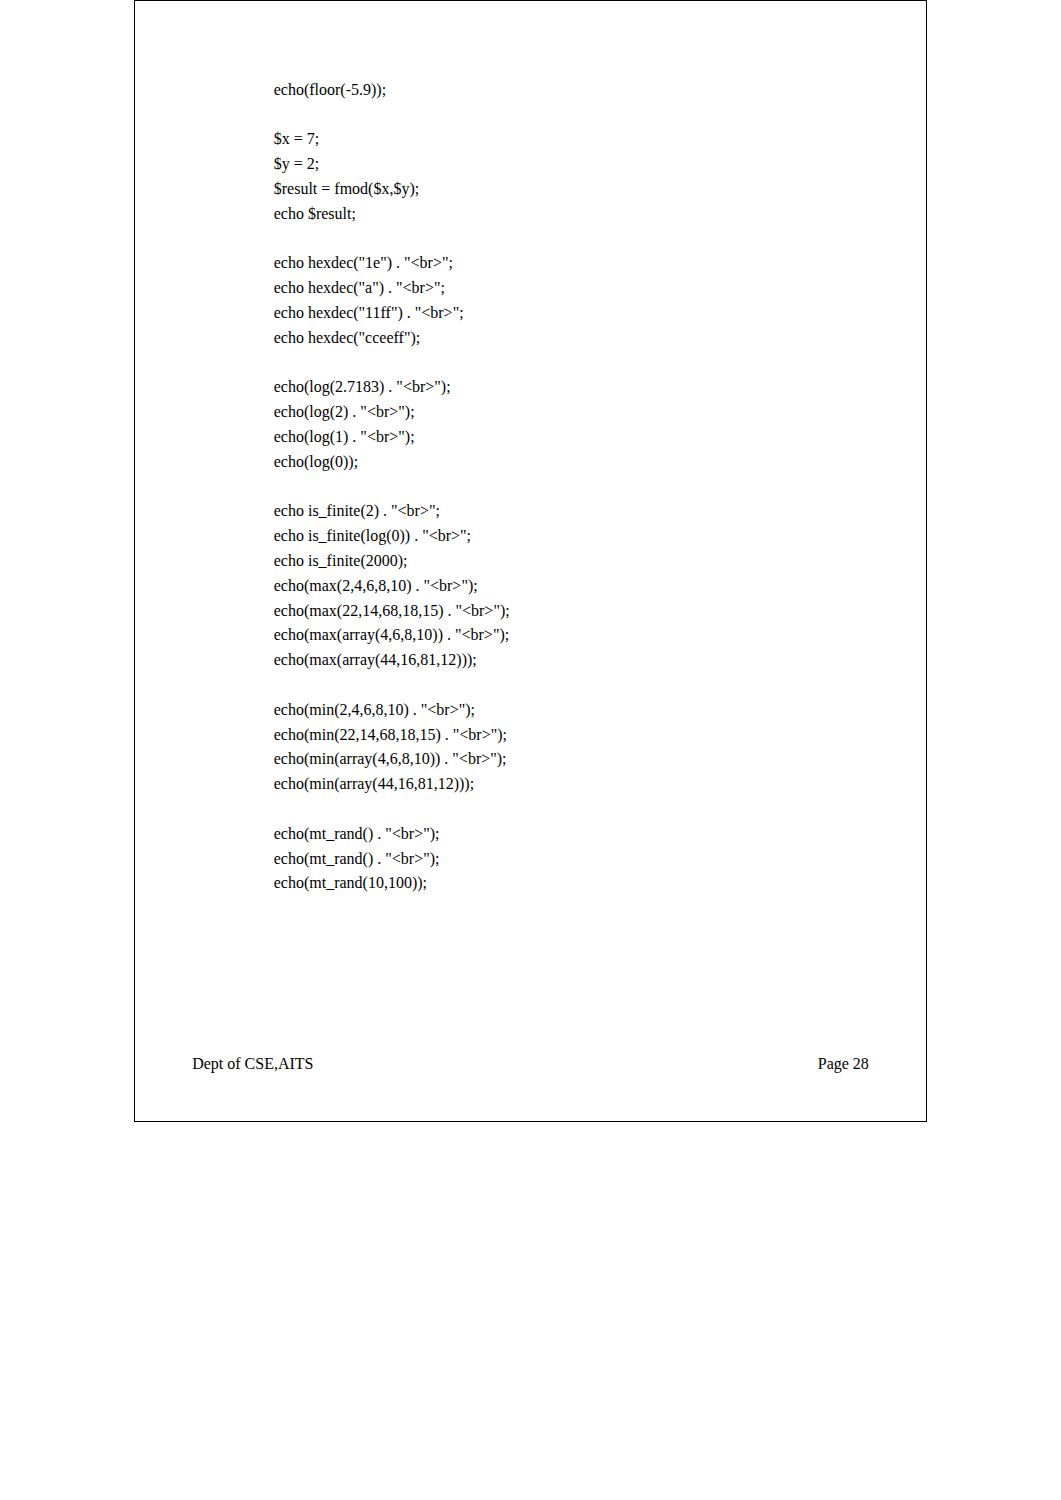echo(floor(-5.9));

$x = 7;
$y = 2;
$result = fmod($x,$y);
echo $result;

echo hexdec("1e") . "<br>";
echo hexdec("a") . "<br>";
echo hexdec("11ff") . "<br>";
echo hexdec("cceeff");

echo(log(2.7183) . "<br>");
echo(log(2) . "<br>");
echo(log(1) . "<br>");
echo(log(0));

echo is_finite(2) . "<br>";
echo is_finite(log(0)) . "<br>";
echo is_finite(2000);
echo(max(2,4,6,8,10) . "<br>");
echo(max(22,14,68,18,15) . "<br>");
echo(max(array(4,6,8,10)) . "<br>");
echo(max(array(44,16,81,12)));

echo(min(2,4,6,8,10) . "<br>");
echo(min(22,14,68,18,15) . "<br>");
echo(min(array(4,6,8,10)) . "<br>");
echo(min(array(44,16,81,12)));

echo(mt_rand() . "<br>");
echo(mt_rand() . "<br>");
echo(mt_rand(10,100));
Dept of CSE,AITS
Page 28